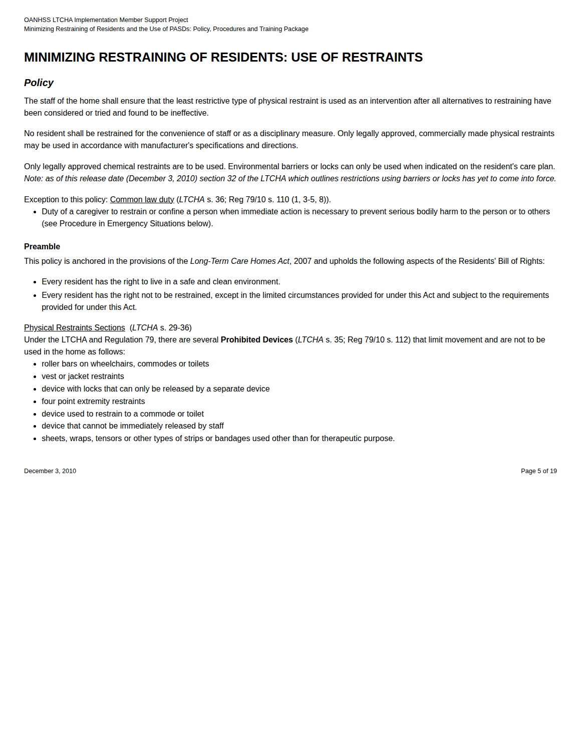OANHSS LTCHA Implementation Member Support Project
Minimizing Restraining of Residents and the Use of PASDs: Policy, Procedures and Training Package
MINIMIZING RESTRAINING OF RESIDENTS: USE OF RESTRAINTS
Policy
The staff of the home shall ensure that the least restrictive type of physical restraint is used as an intervention after all alternatives to restraining have been considered or tried and found to be ineffective.
No resident shall be restrained for the convenience of staff or as a disciplinary measure. Only legally approved, commercially made physical restraints may be used in accordance with manufacturer's specifications and directions.
Only legally approved chemical restraints are to be used. Environmental barriers or locks can only be used when indicated on the resident's care plan. Note: as of this release date (December 3, 2010) section 32 of the LTCHA which outlines restrictions using barriers or locks has yet to come into force.
Exception to this policy: Common law duty (LTCHA s. 36; Reg 79/10 s. 110 (1, 3-5, 8)).
Duty of a caregiver to restrain or confine a person when immediate action is necessary to prevent serious bodily harm to the person or to others (see Procedure in Emergency Situations below).
Preamble
This policy is anchored in the provisions of the Long-Term Care Homes Act, 2007 and upholds the following aspects of the Residents' Bill of Rights:
Every resident has the right to live in a safe and clean environment.
Every resident has the right not to be restrained, except in the limited circumstances provided for under this Act and subject to the requirements provided for under this Act.
Physical Restraints Sections (LTCHA s. 29-36)
Under the LTCHA and Regulation 79, there are several Prohibited Devices (LTCHA s. 35; Reg 79/10 s. 112) that limit movement and are not to be used in the home as follows:
roller bars on wheelchairs, commodes or toilets
vest or jacket restraints
device with locks that can only be released by a separate device
four point extremity restraints
device used to restrain to a commode or toilet
device that cannot be immediately released by staff
sheets, wraps, tensors or other types of strips or bandages used other than for therapeutic purpose.
December 3, 2010 Page 5 of 19